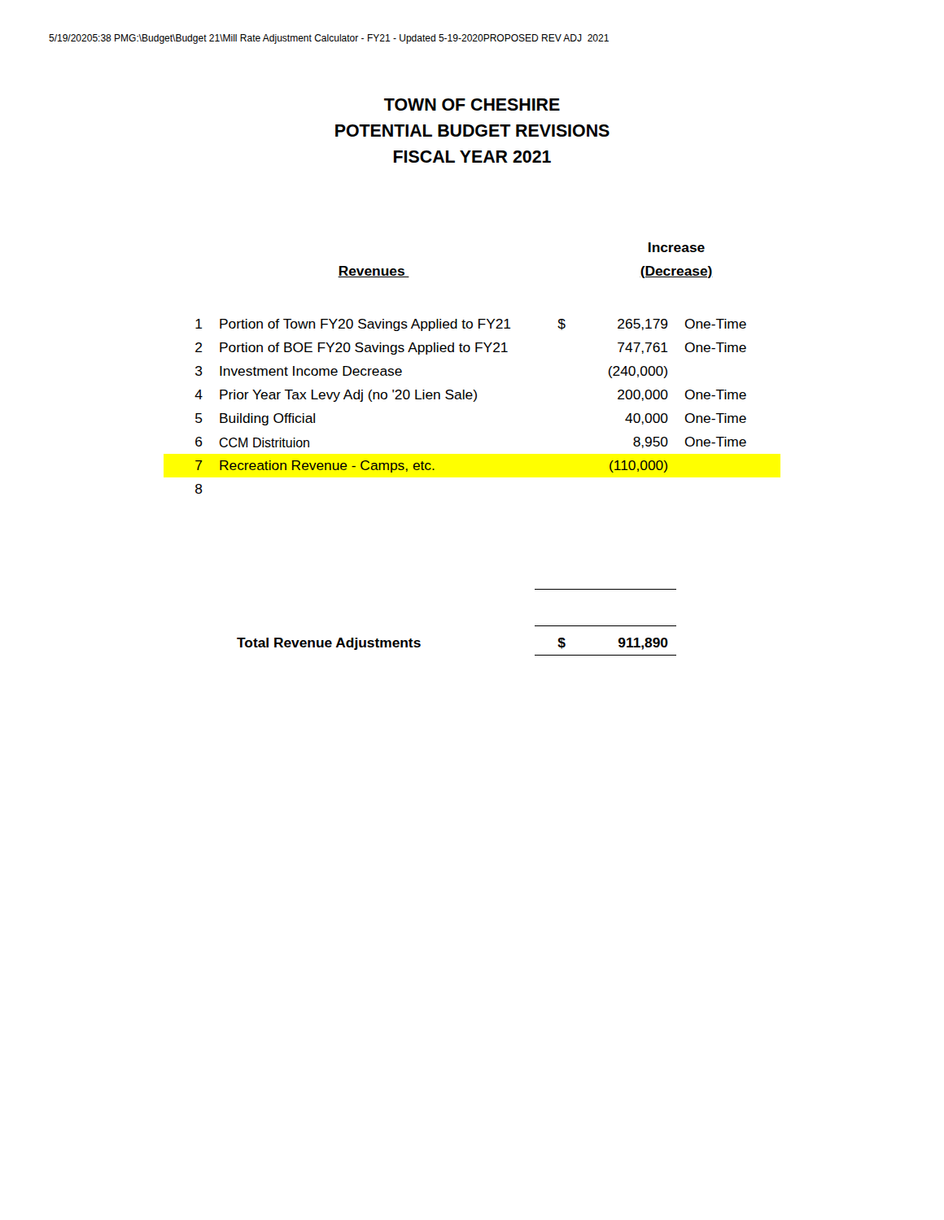5/19/20205:38 PMG:\Budget\Budget 21\Mill Rate Adjustment Calculator - FY21 - Updated 5-19-2020PROPOSED REV ADJ 2021
TOWN OF CHESHIRE
POTENTIAL BUDGET REVISIONS
FISCAL YEAR 2021
| | | | Increase |
| | Revenues | | (Decrease) |
| 1 | Portion of Town FY20 Savings Applied to FY21 | $ | 265,179 | One-Time |
| 2 | Portion of BOE FY20 Savings Applied to FY21 | | 747,761 | One-Time |
| 3 | Investment Income Decrease | | (240,000) | |
| 4 | Prior Year Tax Levy Adj (no '20 Lien Sale) | | 200,000 | One-Time |
| 5 | Building Official | | 40,000 | One-Time |
| 6 | CCM Distrituion | | 8,950 | One-Time |
| 7 | Recreation Revenue - Camps, etc. | | (110,000) | |
| 8 | | | | |
| | Total Revenue Adjustments | $ | 911,890 | |